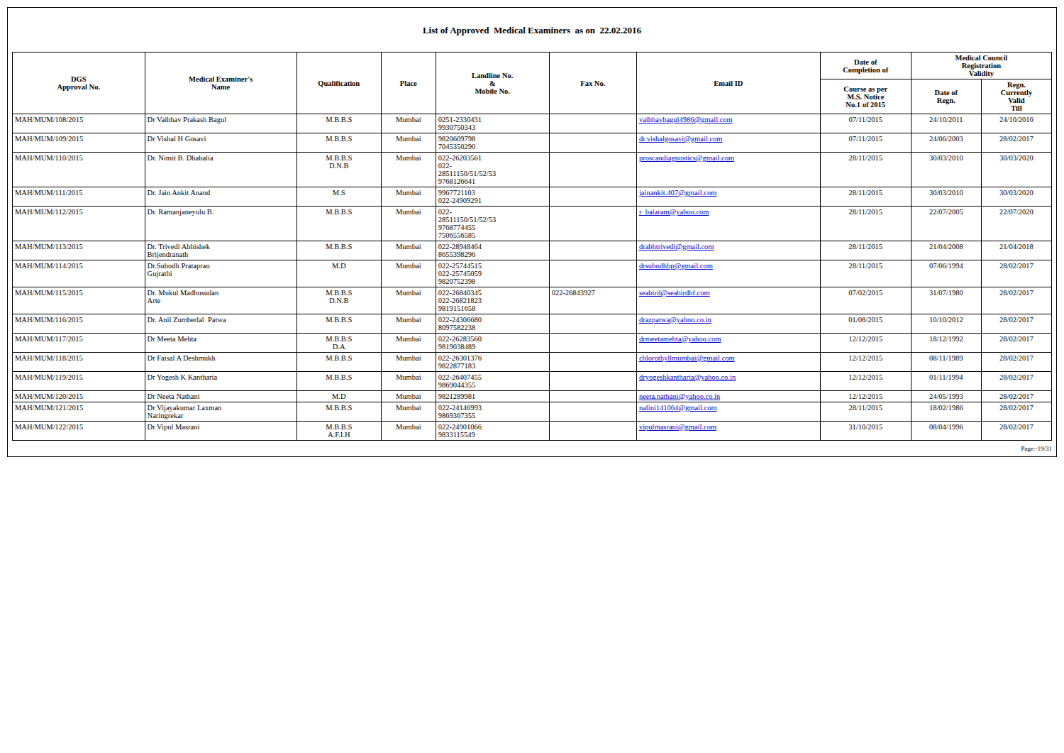List of Approved Medical Examiners as on 22.02.2016
| DGS Approval No. | Medical Examiner's Name | Qualification | Place | Landline No. & Mobile No. | Fax No. | Email ID | Date of Completion of | Medical Council Registration Validity |
| --- | --- | --- | --- | --- | --- | --- | --- | --- |
| Date of Regn. | Regn. Currently Valid Till |
| Course as per M.S. Notice No.1 of 2015 |
| MAH/MUM/108/2015 | Dr Vaibhav Prakash Bagul | M.B.B.S | Mumbai | 0251-2330431 9930750343 | | vaibhavbagul4986@gmail.com | 07/11/2015 | 24/10/2011 | 24/10/2016 |
| MAH/MUM/109/2015 | Dr Vishal H Gosavi | M.B.B.S | Mumbai | 9820609798 7045350290 | | dr.vishalgosavi@gmail.com | 07/11/2015 | 24/06/2003 | 28/02/2017 |
| MAH/MUM/110/2015 | Dr. Nimit B. Dhabalia | M.B.B.S D.N.B | Mumbai | 022-26203561 022- 28511150/51/52/53 9768126641 | | proscandiagnostics@gmail.com | 28/11/2015 | 30/03/2010 | 30/03/2020 |
| MAH/MUM/111/2015 | Dr. Jain Ankit Anand | M.S | Mumbai | 9967721103 022-24909291 | | jainankit.407@gmail.com | 28/11/2015 | 30/03/2010 | 30/03/2020 |
| MAH/MUM/112/2015 | Dr. Ramanjaneyulu B. | M.B.B.S | Mumbai | 022- 28511150/51/52/53 9768774455 7506556585 | | r_balaram@yahoo.com | 28/11/2015 | 22/07/2005 | 22/07/2020 |
| MAH/MUM/113/2015 | Dr. Trivedi Abhishek Brijendranath | M.B.B.S | Mumbai | 022-28948464 8655398296 | | drabhtrivedi@gmail.com | 28/11/2015 | 21/04/2008 | 21/04/2018 |
| MAH/MUM/114/2015 | Dr.Subodh Prataprao Gujrathi | M.D | Mumbai | 022-25744515 022-25745059 9820752398 | | drsubodhhp@gmail.com | 28/11/2015 | 07/06/1994 | 28/02/2017 |
| MAH/MUM/115/2015 | Dr. Mukul Madhusudan Arte | M.B.B.S D.N.B | Mumbai | 022-26840345 022-26821823 9819151658 | 022-26843927 | seabird@seabirdhf.com | 07/02/2015 | 31/07/1980 | 28/02/2017 |
| MAH/MUM/116/2015 | Dr. Anil Zumberlal Patwa | M.B.B.S | Mumbai | 022-24306680 8097582238 | | drazpatwa@yahoo.co.in | 01/08/2015 | 10/10/2012 | 28/02/2017 |
| MAH/MUM/117/2015 | Dr Meeta Mehta | M.B.B.S D.A | Mumbai | 022-26283560 9819038489 | | drmeetamehta@yahoo.com | 12/12/2015 | 18/12/1992 | 28/02/2017 |
| MAH/MUM/118/2015 | Dr Faisal A Deshmukh | M.B.B.S | Mumbai | 022-26301376 9822877183 | | chlorothyllmumbai@gmail.com | 12/12/2015 | 08/11/1989 | 28/02/2017 |
| MAH/MUM/119/2015 | Dr Yogesh K Kantharia | M.B.B.S | Mumbai | 022-26407455 9869044355 | | dryogeshkantharia@yahoo.co.in | 12/12/2015 | 01/11/1994 | 28/02/2017 |
| MAH/MUM/120/2015 | Dr Neeta Nathani | M.D | Mumbai | 9821289981 | | neeta.nathani@yahoo.co.in | 12/12/2015 | 24/05/1993 | 28/02/2017 |
| MAH/MUM/121/2015 | Dr Vijayakumar Laxman Naringrekar | M.B.B.S | Mumbai | 022-24146993 9869367355 | | nalini141064@gmail.com | 28/11/2015 | 18/02/1986 | 28/02/2017 |
| MAH/MUM/122/2015 | Dr Vipul Masrani | M.B.B.S A.F.I.H | Mumbai | 022-24901066 9833115549 | | vipulmasrani@gmail.com | 31/10/2015 | 08/04/1996 | 28/02/2017 |
Page:-19/31